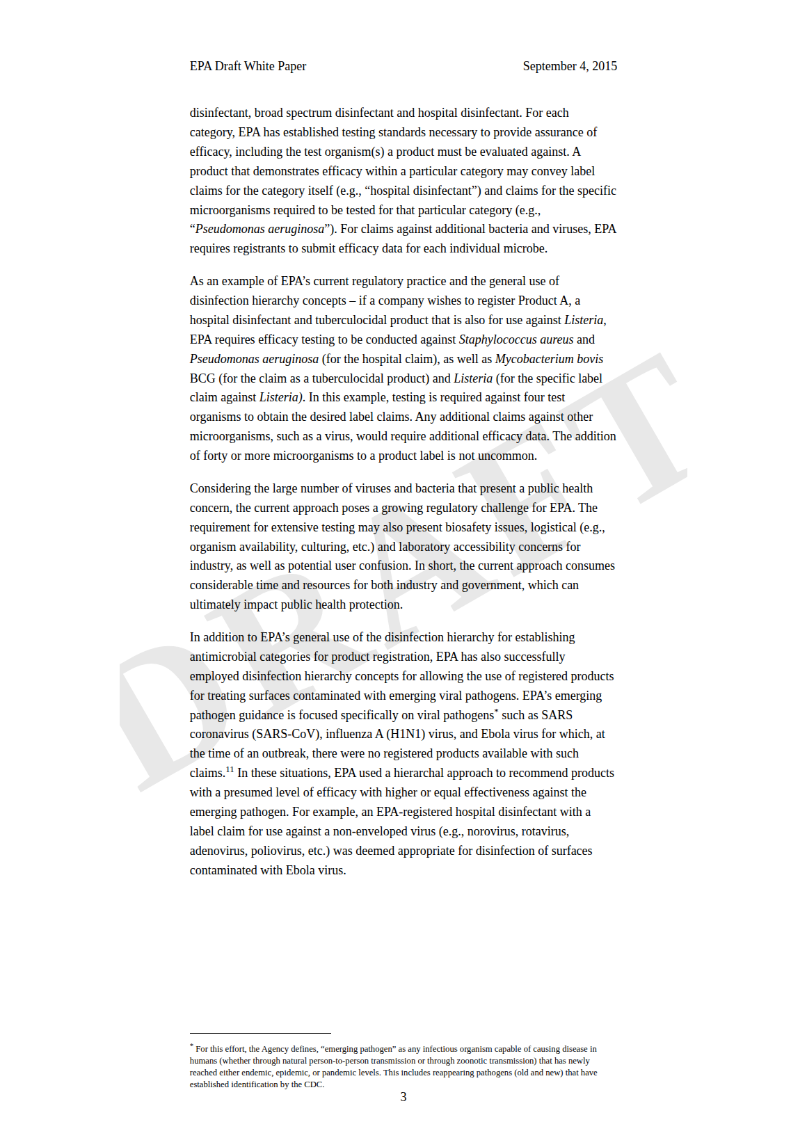DRAFT
EPA Draft White Paper
September 4, 2015
disinfectant, broad spectrum disinfectant and hospital disinfectant. For each category, EPA has established testing standards necessary to provide assurance of efficacy, including the test organism(s) a product must be evaluated against. A product that demonstrates efficacy within a particular category may convey label claims for the category itself (e.g., “hospital disinfectant”) and claims for the specific microorganisms required to be tested for that particular category (e.g., “Pseudomonas aeruginosa”). For claims against additional bacteria and viruses, EPA requires registrants to submit efficacy data for each individual microbe.
As an example of EPA’s current regulatory practice and the general use of disinfection hierarchy concepts – if a company wishes to register Product A, a hospital disinfectant and tuberculocidal product that is also for use against Listeria, EPA requires efficacy testing to be conducted against Staphylococcus aureus and Pseudomonas aeruginosa (for the hospital claim), as well as Mycobacterium bovis BCG (for the claim as a tuberculocidal product) and Listeria (for the specific label claim against Listeria). In this example, testing is required against four test organisms to obtain the desired label claims. Any additional claims against other microorganisms, such as a virus, would require additional efficacy data. The addition of forty or more microorganisms to a product label is not uncommon.
Considering the large number of viruses and bacteria that present a public health concern, the current approach poses a growing regulatory challenge for EPA. The requirement for extensive testing may also present biosafety issues, logistical (e.g., organism availability, culturing, etc.) and laboratory accessibility concerns for industry, as well as potential user confusion. In short, the current approach consumes considerable time and resources for both industry and government, which can ultimately impact public health protection.
In addition to EPA’s general use of the disinfection hierarchy for establishing antimicrobial categories for product registration, EPA has also successfully employed disinfection hierarchy concepts for allowing the use of registered products for treating surfaces contaminated with emerging viral pathogens. EPA’s emerging pathogen guidance is focused specifically on viral pathogens* such as SARS coronavirus (SARS-CoV), influenza A (H1N1) virus, and Ebola virus for which, at the time of an outbreak, there were no registered products available with such claims.11 In these situations, EPA used a hierarchal approach to recommend products with a presumed level of efficacy with higher or equal effectiveness against the emerging pathogen. For example, an EPA-registered hospital disinfectant with a label claim for use against a non-enveloped virus (e.g., norovirus, rotavirus, adenovirus, poliovirus, etc.) was deemed appropriate for disinfection of surfaces contaminated with Ebola virus.
* For this effort, the Agency defines, “emerging pathogen” as any infectious organism capable of causing disease in humans (whether through natural person-to-person transmission or through zoonotic transmission) that has newly reached either endemic, epidemic, or pandemic levels. This includes reappearing pathogens (old and new) that have established identification by the CDC.
3